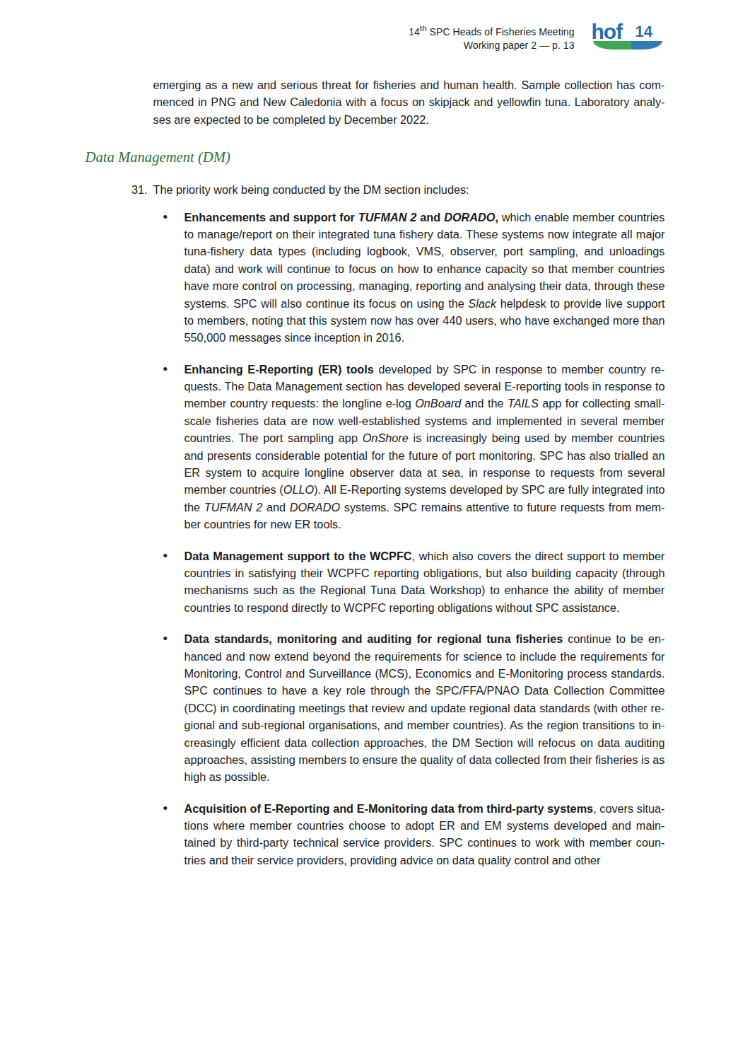14th SPC Heads of Fisheries Meeting
Working paper 2 — p. 13
hof 14
emerging as a new and serious threat for fisheries and human health. Sample collection has commenced in PNG and New Caledonia with a focus on skipjack and yellowfin tuna. Laboratory analyses are expected to be completed by December 2022.
Data Management (DM)
31. The priority work being conducted by the DM section includes:
Enhancements and support for TUFMAN 2 and DORADO, which enable member countries to manage/report on their integrated tuna fishery data. These systems now integrate all major tuna-fishery data types (including logbook, VMS, observer, port sampling, and unloadings data) and work will continue to focus on how to enhance capacity so that member countries have more control on processing, managing, reporting and analysing their data, through these systems. SPC will also continue its focus on using the Slack helpdesk to provide live support to members, noting that this system now has over 440 users, who have exchanged more than 550,000 messages since inception in 2016.
Enhancing E-Reporting (ER) tools developed by SPC in response to member country requests. The Data Management section has developed several E-reporting tools in response to member country requests: the longline e-log OnBoard and the TAILS app for collecting small-scale fisheries data are now well-established systems and implemented in several member countries. The port sampling app OnShore is increasingly being used by member countries and presents considerable potential for the future of port monitoring. SPC has also trialled an ER system to acquire longline observer data at sea, in response to requests from several member countries (OLLO). All E-Reporting systems developed by SPC are fully integrated into the TUFMAN 2 and DORADO systems. SPC remains attentive to future requests from member countries for new ER tools.
Data Management support to the WCPFC, which also covers the direct support to member countries in satisfying their WCPFC reporting obligations, but also building capacity (through mechanisms such as the Regional Tuna Data Workshop) to enhance the ability of member countries to respond directly to WCPFC reporting obligations without SPC assistance.
Data standards, monitoring and auditing for regional tuna fisheries continue to be enhanced and now extend beyond the requirements for science to include the requirements for Monitoring, Control and Surveillance (MCS), Economics and E-Monitoring process standards. SPC continues to have a key role through the SPC/FFA/PNAO Data Collection Committee (DCC) in coordinating meetings that review and update regional data standards (with other regional and sub-regional organisations, and member countries). As the region transitions to increasingly efficient data collection approaches, the DM Section will refocus on data auditing approaches, assisting members to ensure the quality of data collected from their fisheries is as high as possible.
Acquisition of E-Reporting and E-Monitoring data from third-party systems, covers situations where member countries choose to adopt ER and EM systems developed and maintained by third-party technical service providers. SPC continues to work with member countries and their service providers, providing advice on data quality control and other